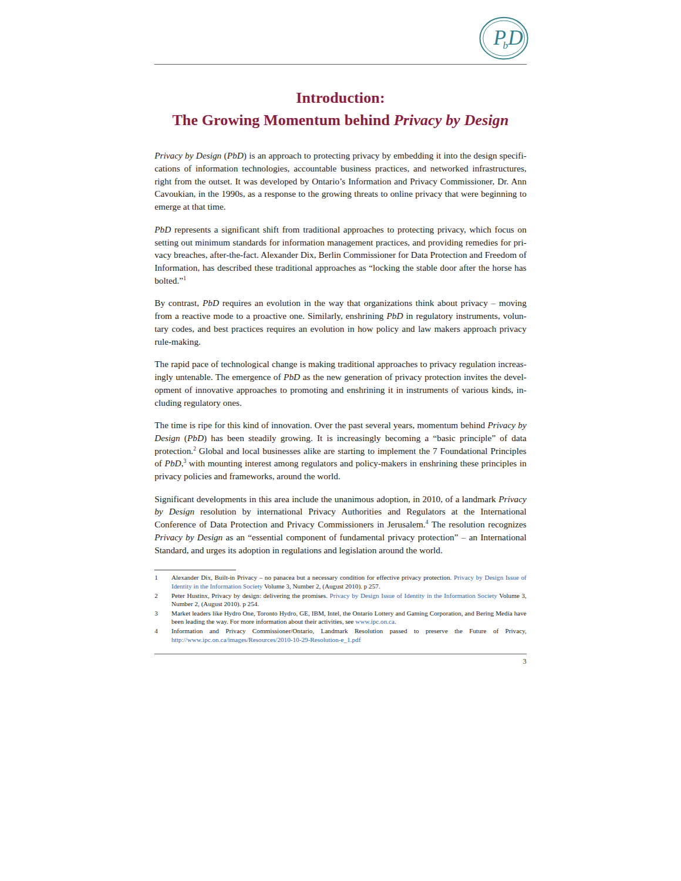P b D
Introduction: The Growing Momentum behind Privacy by Design
Privacy by Design (PbD) is an approach to protecting privacy by embedding it into the design specifications of information technologies, accountable business practices, and networked infrastructures, right from the outset. It was developed by Ontario’s Information and Privacy Commissioner, Dr. Ann Cavoukian, in the 1990s, as a response to the growing threats to online privacy that were beginning to emerge at that time.
PbD represents a significant shift from traditional approaches to protecting privacy, which focus on setting out minimum standards for information management practices, and providing remedies for privacy breaches, after-the-fact. Alexander Dix, Berlin Commissioner for Data Protection and Freedom of Information, has described these traditional approaches as “locking the stable door after the horse has bolted.”1
By contrast, PbD requires an evolution in the way that organizations think about privacy – moving from a reactive mode to a proactive one. Similarly, enshrining PbD in regulatory instruments, voluntary codes, and best practices requires an evolution in how policy and law makers approach privacy rule-making.
The rapid pace of technological change is making traditional approaches to privacy regulation increasingly untenable. The emergence of PbD as the new generation of privacy protection invites the development of innovative approaches to promoting and enshrining it in instruments of various kinds, including regulatory ones.
The time is ripe for this kind of innovation. Over the past several years, momentum behind Privacy by Design (PbD) has been steadily growing. It is increasingly becoming a “basic principle” of data protection.2 Global and local businesses alike are starting to implement the 7 Foundational Principles of PbD,3 with mounting interest among regulators and policy-makers in enshrining these principles in privacy policies and frameworks, around the world.
Significant developments in this area include the unanimous adoption, in 2010, of a landmark Privacy by Design resolution by international Privacy Authorities and Regulators at the International Conference of Data Protection and Privacy Commissioners in Jerusalem.4 The resolution recognizes Privacy by Design as an “essential component of fundamental privacy protection” – an International Standard, and urges its adoption in regulations and legislation around the world.
1 Alexander Dix, Built-in Privacy – no panacea but a necessary condition for effective privacy protection. Privacy by Design Issue of Identity in the Information Society Volume 3, Number 2, (August 2010). p 257.
2 Peter Hustinx, Privacy by design: delivering the promises. Privacy by Design Issue of Identity in the Information Society Volume 3, Number 2, (August 2010). p 254.
3 Market leaders like Hydro One, Toronto Hydro, GE, IBM, Intel, the Ontario Lottery and Gaming Corporation, and Bering Media have been leading the way. For more information about their activities, see www.ipc.on.ca.
4 Information and Privacy Commissioner/Ontario, Landmark Resolution passed to preserve the Future of Privacy, http://www.ipc.on.ca/images/Resources/2010-10-29-Resolution-e_1.pdf
3